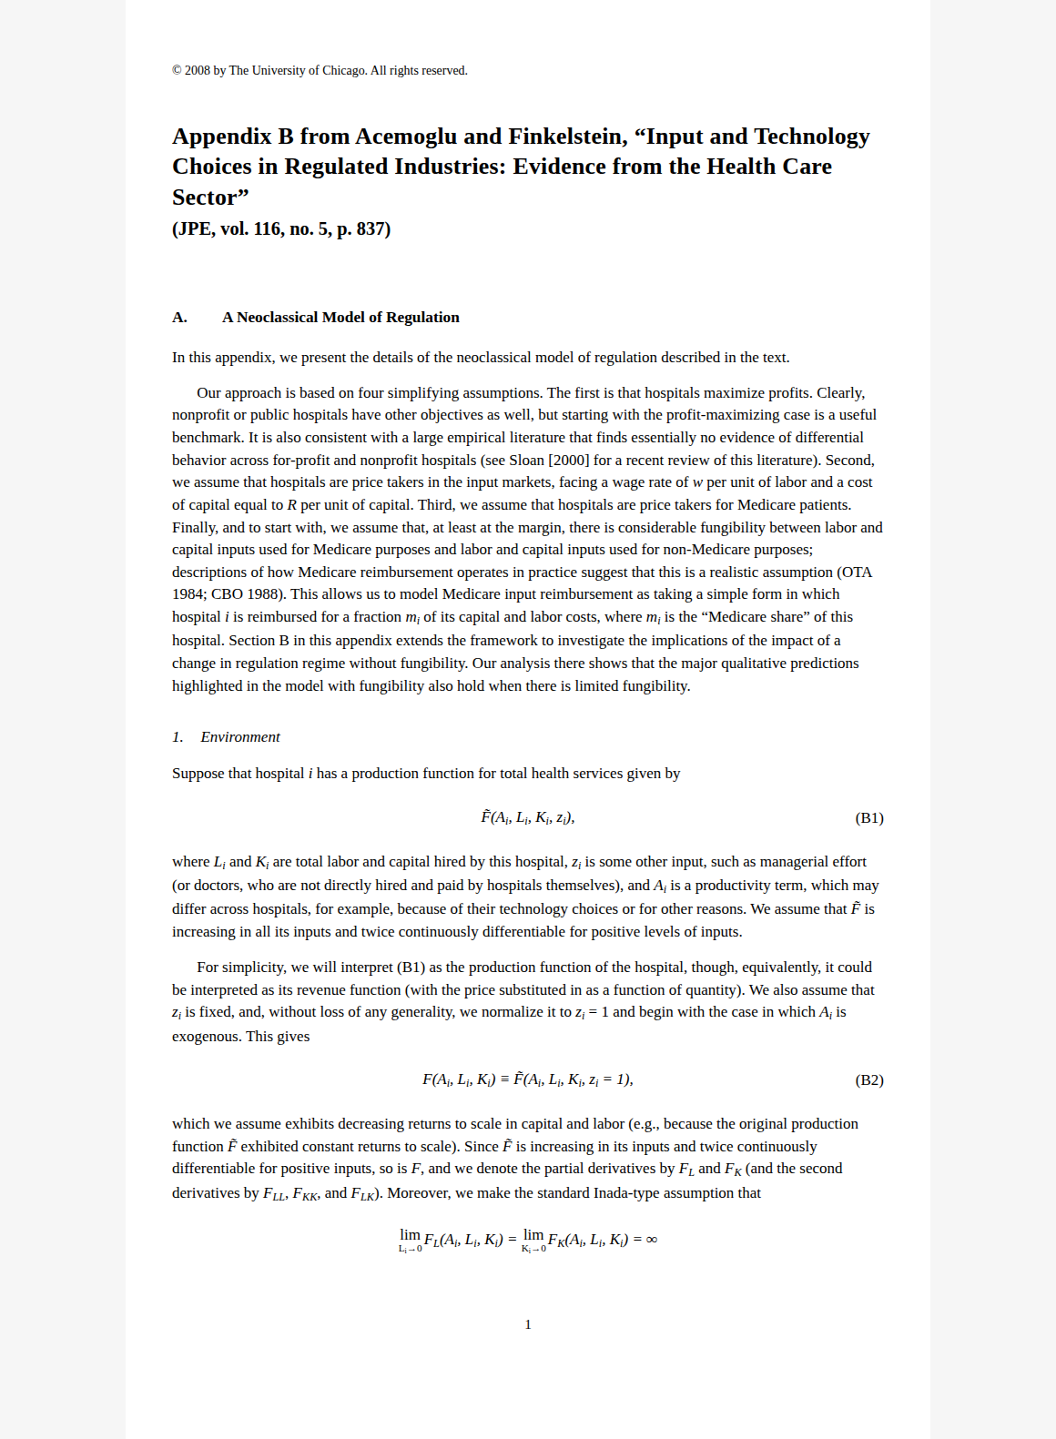© 2008 by The University of Chicago. All rights reserved.
Appendix B from Acemoglu and Finkelstein, “Input and Technology Choices in Regulated Industries: Evidence from the Health Care Sector”
(JPE, vol. 116, no. 5, p. 837)
A. A Neoclassical Model of Regulation
In this appendix, we present the details of the neoclassical model of regulation described in the text.
Our approach is based on four simplifying assumptions. The first is that hospitals maximize profits. Clearly, nonprofit or public hospitals have other objectives as well, but starting with the profit-maximizing case is a useful benchmark. It is also consistent with a large empirical literature that finds essentially no evidence of differential behavior across for-profit and nonprofit hospitals (see Sloan [2000] for a recent review of this literature). Second, we assume that hospitals are price takers in the input markets, facing a wage rate of w per unit of labor and a cost of capital equal to R per unit of capital. Third, we assume that hospitals are price takers for Medicare patients. Finally, and to start with, we assume that, at least at the margin, there is considerable fungibility between labor and capital inputs used for Medicare purposes and labor and capital inputs used for non-Medicare purposes; descriptions of how Medicare reimbursement operates in practice suggest that this is a realistic assumption (OTA 1984; CBO 1988). This allows us to model Medicare input reimbursement as taking a simple form in which hospital i is reimbursed for a fraction mi of its capital and labor costs, where mi is the “Medicare share” of this hospital. Section B in this appendix extends the framework to investigate the implications of the impact of a change in regulation regime without fungibility. Our analysis there shows that the major qualitative predictions highlighted in the model with fungibility also hold when there is limited fungibility.
1. Environment
Suppose that hospital i has a production function for total health services given by
F̃(Ai, Li, Ki, zi), (B1)
where Li and Ki are total labor and capital hired by this hospital, zi is some other input, such as managerial effort (or doctors, who are not directly hired and paid by hospitals themselves), and Ai is a productivity term, which may differ across hospitals, for example, because of their technology choices or for other reasons. We assume that F̃ is increasing in all its inputs and twice continuously differentiable for positive levels of inputs.
For simplicity, we will interpret (B1) as the production function of the hospital, though, equivalently, it could be interpreted as its revenue function (with the price substituted in as a function of quantity). We also assume that zi is fixed, and, without loss of any generality, we normalize it to zi = 1 and begin with the case in which Ai is exogenous. This gives
F(Ai, Li, Ki) ≡ F̃(Ai, Li, Ki, zi = 1), (B2)
which we assume exhibits decreasing returns to scale in capital and labor (e.g., because the original production function F̃ exhibited constant returns to scale). Since F̃ is increasing in its inputs and twice continuously differentiable for positive inputs, so is F, and we denote the partial derivatives by FL and FK (and the second derivatives by FLL, FKK, and FLK). Moreover, we make the standard Inada-type assumption that
lim Li→0 FL(Ai, Li, Ki) = lim Ki→0 FK(Ai, Li, Ki) = ∞
1